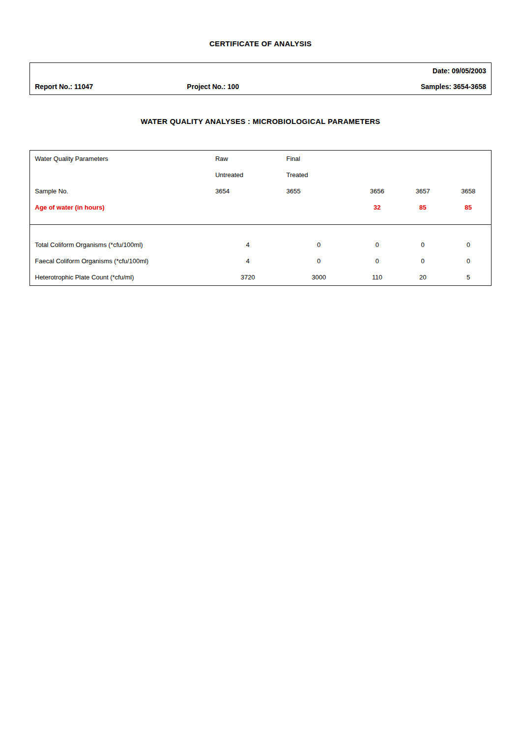CERTIFICATE OF ANALYSIS
| | | Date: 09/05/2003 |
| Report No.: 11047 | Project No.: 100 | Samples: 3654-3658 |
WATER QUALITY ANALYSES : MICROBIOLOGICAL PARAMETERS
| Water Quality Parameters | Raw | Final | | | |
| | Untreated | Treated | | | |
| Sample No. | 3654 | 3655 | 3656 | 3657 | 3658 |
| Age of water (in hours) | | | 32 | 85 | 85 |
| Total Coliform Organisms (*cfu/100ml) | 4 | 0 | 0 | 0 | 0 |
| Faecal Coliform Organisms (*cfu/100ml) | 4 | 0 | 0 | 0 | 0 |
| Heterotrophic Plate Count (*cfu/ml) | 3720 | 3000 | 110 | 20 | 5 |